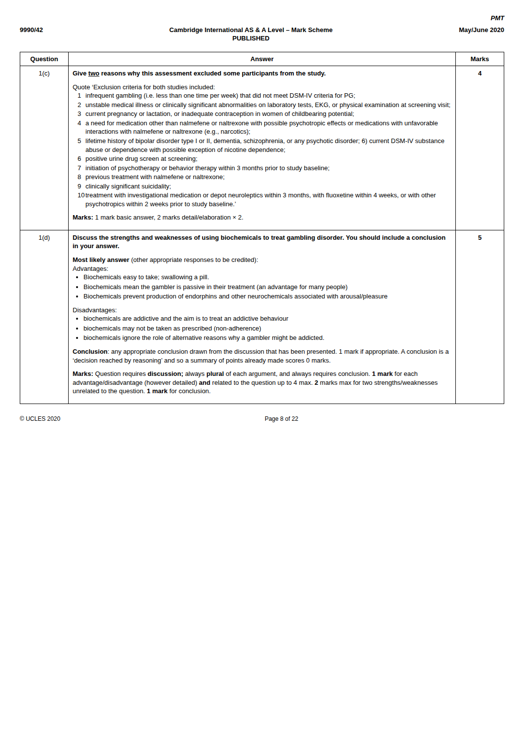PMT
9990/42
Cambridge International AS & A Level – Mark Scheme
PUBLISHED
May/June 2020
| Question | Answer | Marks |
| --- | --- | --- |
| 1(c) | Give two reasons why this assessment excluded some participants from the study. Quote ‘Exclusion criteria for both studies included: 1 infrequent gambling (i.e. less than one time per week) that did not meet DSM-IV criteria for PG; 2 unstable medical illness or clinically significant abnormalities on laboratory tests, EKG, or physical examination at screening visit; 3 current pregnancy or lactation, or inadequate contraception in women of childbearing potential; 4 a need for medication other than nalmefene or naltrexone with possible psychotropic effects or medications with unfavorable interactions with nalmefene or naltrexone (e.g., narcotics); 5 lifetime history of bipolar disorder type I or II, dementia, schizophrenia, or any psychotic disorder; 6) current DSM-IV substance abuse or dependence with possible exception of nicotine dependence; 6 positive urine drug screen at screening; 7 initiation of psychotherapy or behavior therapy within 3 months prior to study baseline; 8 previous treatment with nalmefene or naltrexone; 9 clinically significant suicidality; 10 treatment with investigational medication or depot neuroleptics within 3 months, with fluoxetine within 4 weeks, or with other psychotropics within 2 weeks prior to study baseline.’ Marks: 1 mark basic answer, 2 marks detail/elaboration × 2. | 4 |
| 1(d) | Discuss the strengths and weaknesses of using biochemicals to treat gambling disorder. You should include a conclusion in your answer. Most likely answer (other appropriate responses to be credited): Advantages: Biochemicals easy to take; swallowing a pill. Biochemicals mean the gambler is passive in their treatment (an advantage for many people) Biochemicals prevent production of endorphins and other neurochemicals associated with arousal/pleasure Disadvantages: biochemicals are addictive and the aim is to treat an addictive behaviour biochemicals may not be taken as prescribed (non-adherence) biochemicals ignore the role of alternative reasons why a gambler might be addicted. Conclusion : any appropriate conclusion drawn from the discussion that has been presented. 1 mark if appropriate. A conclusion is a ‘decision reached by reasoning’ and so a summary of points already made scores 0 marks. Marks: Question requires discussion; always plural of each argument, and always requires conclusion. 1 mark for each advantage/disadvantage (however detailed) and related to the question up to 4 max. 2 marks max for two strengths/weaknesses unrelated to the question. 1 mark for conclusion. | 5 |
© UCLES 2020
Page 8 of 22